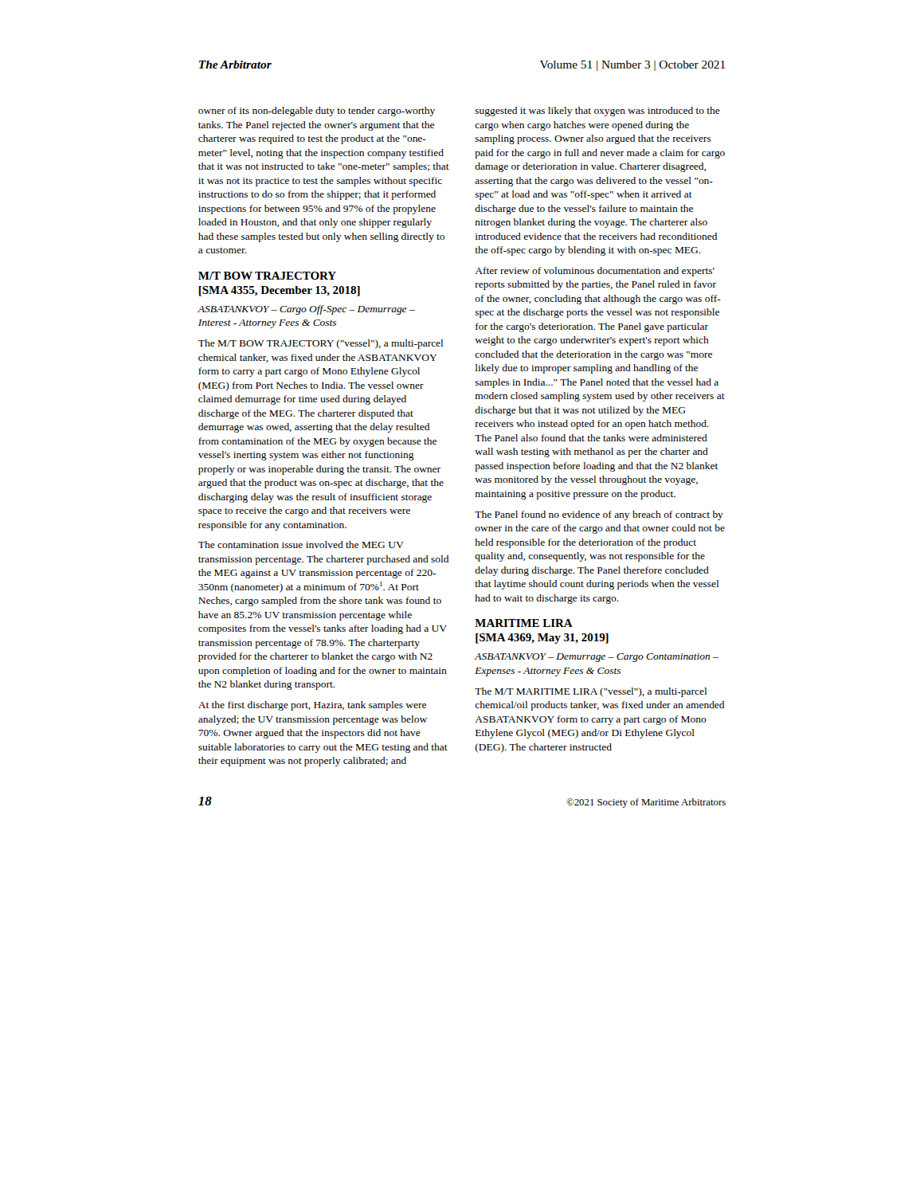The Arbitrator Volume 51 | Number 3 | October 2021
owner of its non-delegable duty to tender cargo-worthy tanks. The Panel rejected the owner's argument that the charterer was required to test the product at the "one-meter" level, noting that the inspection company testified that it was not instructed to take "one-meter" samples; that it was not its practice to test the samples without specific instructions to do so from the shipper; that it performed inspections for between 95% and 97% of the propylene loaded in Houston, and that only one shipper regularly had these samples tested but only when selling directly to a customer.
M/T BOW TRAJECTORY
[SMA 4355, December 13, 2018]
ASBATANKVOY – Cargo Off-Spec – Demurrage – Interest - Attorney Fees & Costs
The M/T BOW TRAJECTORY ("vessel"), a multi-parcel chemical tanker, was fixed under the ASBATANKVOY form to carry a part cargo of Mono Ethylene Glycol (MEG) from Port Neches to India. The vessel owner claimed demurrage for time used during delayed discharge of the MEG. The charterer disputed that demurrage was owed, asserting that the delay resulted from contamination of the MEG by oxygen because the vessel's inerting system was either not functioning properly or was inoperable during the transit. The owner argued that the product was on-spec at discharge, that the discharging delay was the result of insufficient storage space to receive the cargo and that receivers were responsible for any contamination.
The contamination issue involved the MEG UV transmission percentage. The charterer purchased and sold the MEG against a UV transmission percentage of 220-350nm (nanometer) at a minimum of 70%1. At Port Neches, cargo sampled from the shore tank was found to have an 85.2% UV transmission percentage while composites from the vessel's tanks after loading had a UV transmission percentage of 78.9%. The charterparty provided for the charterer to blanket the cargo with N2 upon completion of loading and for the owner to maintain the N2 blanket during transport.
At the first discharge port, Hazira, tank samples were analyzed; the UV transmission percentage was below 70%. Owner argued that the inspectors did not have suitable laboratories to carry out the MEG testing and that their equipment was not properly calibrated; and suggested it was likely that oxygen was introduced to the cargo when cargo hatches were opened during the sampling process. Owner also argued that the receivers paid for the cargo in full and never made a claim for cargo damage or deterioration in value. Charterer disagreed, asserting that the cargo was delivered to the vessel "on-spec" at load and was "off-spec" when it arrived at discharge due to the vessel's failure to maintain the nitrogen blanket during the voyage. The charterer also introduced evidence that the receivers had reconditioned the off-spec cargo by blending it with on-spec MEG.
After review of voluminous documentation and experts' reports submitted by the parties, the Panel ruled in favor of the owner, concluding that although the cargo was off-spec at the discharge ports the vessel was not responsible for the cargo's deterioration. The Panel gave particular weight to the cargo underwriter's expert's report which concluded that the deterioration in the cargo was "more likely due to improper sampling and handling of the samples in India..." The Panel noted that the vessel had a modern closed sampling system used by other receivers at discharge but that it was not utilized by the MEG receivers who instead opted for an open hatch method. The Panel also found that the tanks were administered wall wash testing with methanol as per the charter and passed inspection before loading and that the N2 blanket was monitored by the vessel throughout the voyage, maintaining a positive pressure on the product.
The Panel found no evidence of any breach of contract by owner in the care of the cargo and that owner could not be held responsible for the deterioration of the product quality and, consequently, was not responsible for the delay during discharge. The Panel therefore concluded that laytime should count during periods when the vessel had to wait to discharge its cargo.
MARITIME LIRA
[SMA 4369, May 31, 2019]
ASBATANKVOY – Demurrage – Cargo Contamination – Expenses - Attorney Fees & Costs
The M/T MARITIME LIRA ("vessel"), a multi-parcel chemical/oil products tanker, was fixed under an amended ASBATANKVOY form to carry a part cargo of Mono Ethylene Glycol (MEG) and/or Di Ethylene Glycol (DEG). The charterer instructed
18 ©2021 Society of Maritime Arbitrators